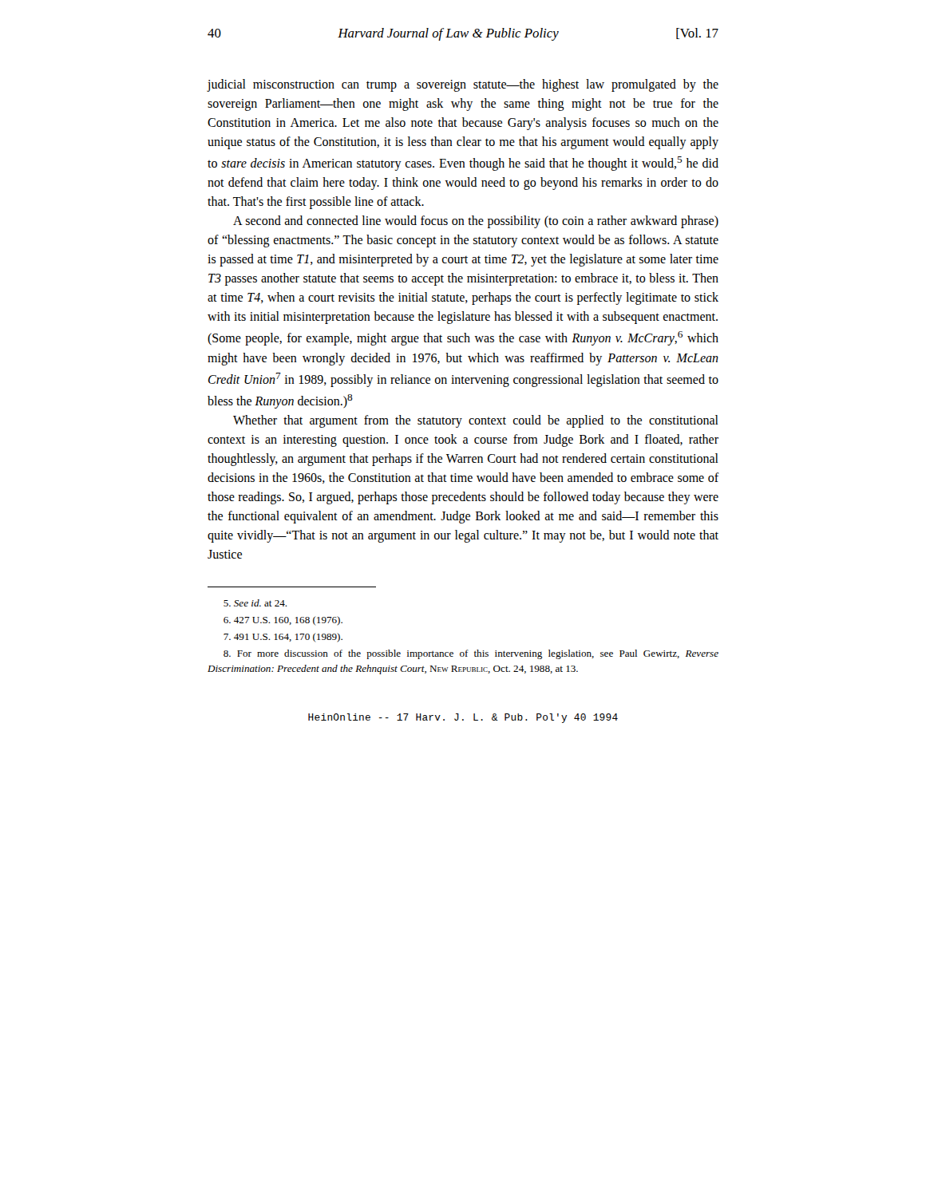40 Harvard Journal of Law & Public Policy [Vol. 17
judicial misconstruction can trump a sovereign statute—the highest law promulgated by the sovereign Parliament—then one might ask why the same thing might not be true for the Constitution in America. Let me also note that because Gary's analysis focuses so much on the unique status of the Constitution, it is less than clear to me that his argument would equally apply to stare decisis in American statutory cases. Even though he said that he thought it would,5 he did not defend that claim here today. I think one would need to go beyond his remarks in order to do that. That's the first possible line of attack.
A second and connected line would focus on the possibility (to coin a rather awkward phrase) of “blessing enactments.” The basic concept in the statutory context would be as follows. A statute is passed at time T1, and misinterpreted by a court at time T2, yet the legislature at some later time T3 passes another statute that seems to accept the misinterpretation: to embrace it, to bless it. Then at time T4, when a court revisits the initial statute, perhaps the court is perfectly legitimate to stick with its initial misinterpretation because the legislature has blessed it with a subsequent enactment. (Some people, for example, might argue that such was the case with Runyon v. McCrary,6 which might have been wrongly decided in 1976, but which was reaffirmed by Patterson v. McLean Credit Union7 in 1989, possibly in reliance on intervening congressional legislation that seemed to bless the Runyon decision.)8
Whether that argument from the statutory context could be applied to the constitutional context is an interesting question. I once took a course from Judge Bork and I floated, rather thoughtlessly, an argument that perhaps if the Warren Court had not rendered certain constitutional decisions in the 1960s, the Constitution at that time would have been amended to embrace some of those readings. So, I argued, perhaps those precedents should be followed today because they were the functional equivalent of an amendment. Judge Bork looked at me and said—I remember this quite vividly—“That is not an argument in our legal culture.” It may not be, but I would note that Justice
5. See id. at 24.
6. 427 U.S. 160, 168 (1976).
7. 491 U.S. 164, 170 (1989).
8. For more discussion of the possible importance of this intervening legislation, see Paul Gewirtz, Reverse Discrimination: Precedent and the Rehnquist Court, New Republic, Oct. 24, 1988, at 13.
HeinOnline -- 17 Harv. J. L. & Pub. Pol'y 40 1994